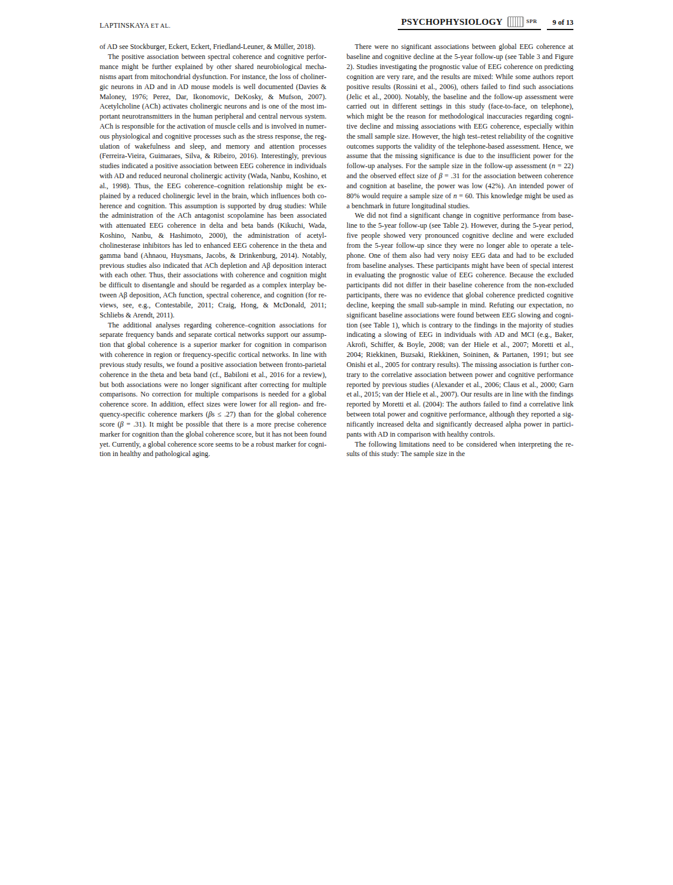LAPTINSKAYA ET AL.
PSYCHOPHYSIOLOGY SPR
9 of 13
of AD see Stockburger, Eckert, Eckert, Friedland-Leuner, & Müller, 2018).
The positive association between spectral coherence and cognitive performance might be further explained by other shared neurobiological mechanisms apart from mitochondrial dysfunction. For instance, the loss of cholinergic neurons in AD and in AD mouse models is well documented (Davies & Maloney, 1976; Perez, Dar, Ikonomovic, DeKosky, & Mufson, 2007). Acetylcholine (ACh) activates cholinergic neurons and is one of the most important neurotransmitters in the human peripheral and central nervous system. ACh is responsible for the activation of muscle cells and is involved in numerous physiological and cognitive processes such as the stress response, the regulation of wakefulness and sleep, and memory and attention processes (Ferreira-Vieira, Guimaraes, Silva, & Ribeiro, 2016). Interestingly, previous studies indicated a positive association between EEG coherence in individuals with AD and reduced neuronal cholinergic activity (Wada, Nanbu, Koshino, et al., 1998). Thus, the EEG coherence–cognition relationship might be explained by a reduced cholinergic level in the brain, which influences both coherence and cognition. This assumption is supported by drug studies: While the administration of the ACh antagonist scopolamine has been associated with attenuated EEG coherence in delta and beta bands (Kikuchi, Wada, Koshino, Nanbu, & Hashimoto, 2000), the administration of acetylcholinesterase inhibitors has led to enhanced EEG coherence in the theta and gamma band (Ahnaou, Huysmans, Jacobs, & Drinkenburg, 2014). Notably, previous studies also indicated that ACh depletion and Aβ deposition interact with each other. Thus, their associations with coherence and cognition might be difficult to disentangle and should be regarded as a complex interplay between Aβ deposition, ACh function, spectral coherence, and cognition (for reviews, see, e.g., Contestabile, 2011; Craig, Hong, & McDonald, 2011; Schliebs & Arendt, 2011).
The additional analyses regarding coherence–cognition associations for separate frequency bands and separate cortical networks support our assumption that global coherence is a superior marker for cognition in comparison with coherence in region or frequency-specific cortical networks. In line with previous study results, we found a positive association between fronto-parietal coherence in the theta and beta band (cf., Babiloni et al., 2016 for a review), but both associations were no longer significant after correcting for multiple comparisons. No correction for multiple comparisons is needed for a global coherence score. In addition, effect sizes were lower for all region- and frequency-specific coherence markers (βs ≤ .27) than for the global coherence score (β = .31). It might be possible that there is a more precise coherence marker for cognition than the global coherence score, but it has not been found yet. Currently, a global coherence score seems to be a robust marker for cognition in healthy and pathological aging.
There were no significant associations between global EEG coherence at baseline and cognitive decline at the 5-year follow-up (see Table 3 and Figure 2). Studies investigating the prognostic value of EEG coherence on predicting cognition are very rare, and the results are mixed: While some authors report positive results (Rossini et al., 2006), others failed to find such associations (Jelic et al., 2000). Notably, the baseline and the follow-up assessment were carried out in different settings in this study (face-to-face, on telephone), which might be the reason for methodological inaccuracies regarding cognitive decline and missing associations with EEG coherence, especially within the small sample size. However, the high test–retest reliability of the cognitive outcomes supports the validity of the telephone-based assessment. Hence, we assume that the missing significance is due to the insufficient power for the follow-up analyses. For the sample size in the follow-up assessment (n = 22) and the observed effect size of β = .31 for the association between coherence and cognition at baseline, the power was low (42%). An intended power of 80% would require a sample size of n = 60. This knowledge might be used as a benchmark in future longitudinal studies.
We did not find a significant change in cognitive performance from baseline to the 5-year follow-up (see Table 2). However, during the 5-year period, five people showed very pronounced cognitive decline and were excluded from the 5-year follow-up since they were no longer able to operate a telephone. One of them also had very noisy EEG data and had to be excluded from baseline analyses. These participants might have been of special interest in evaluating the prognostic value of EEG coherence. Because the excluded participants did not differ in their baseline coherence from the non-excluded participants, there was no evidence that global coherence predicted cognitive decline, keeping the small sub-sample in mind. Refuting our expectation, no significant baseline associations were found between EEG slowing and cognition (see Table 1), which is contrary to the findings in the majority of studies indicating a slowing of EEG in individuals with AD and MCI (e.g., Baker, Akrofi, Schiffer, & Boyle, 2008; van der Hiele et al., 2007; Moretti et al., 2004; Riekkinen, Buzsaki, Riekkinen, Soininen, & Partanen, 1991; but see Onishi et al., 2005 for contrary results). The missing association is further contrary to the correlative association between power and cognitive performance reported by previous studies (Alexander et al., 2006; Claus et al., 2000; Garn et al., 2015; van der Hiele et al., 2007). Our results are in line with the findings reported by Moretti et al. (2004): The authors failed to find a correlative link between total power and cognitive performance, although they reported a significantly increased delta and significantly decreased alpha power in participants with AD in comparison with healthy controls.
The following limitations need to be considered when interpreting the results of this study: The sample size in the